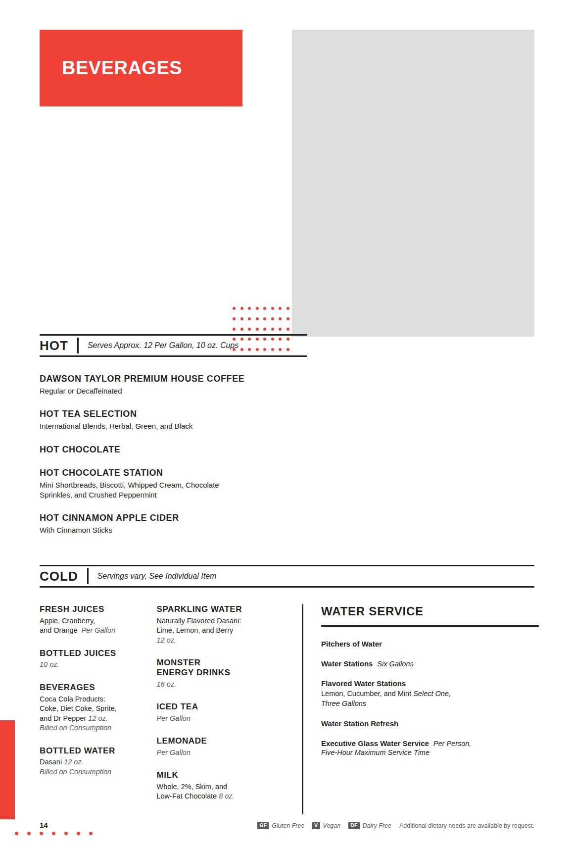BEVERAGES
HOT
Serves Approx. 12 Per Gallon, 10 oz. Cups
Dawson Taylor Premium House Coffee
Regular or Decaffeinated
Hot Tea Selection
International Blends, Herbal, Green, and Black
Hot Chocolate
Hot Chocolate Station
Mini Shortbreads, Biscotti, Whipped Cream, Chocolate
Sprinkles, and Crushed Peppermint
Hot Cinnamon Apple Cider
With Cinnamon Sticks
COLD
Servings vary, See Individual Item
Fresh Juices
Apple, Cranberry,
and Orange Per Gallon
Bottled Juices
10 oz.
Beverages
Coca Cola Products:
Coke, Diet Coke, Sprite,
and Dr Pepper 12 oz.
Billed on Consumption
Bottled Water
Dasani 12 oz.
Billed on Consumption
Sparkling Water
Naturally Flavored Dasani:
Lime, Lemon, and Berry
12 oz.
Monster
Energy Drinks
16 oz.
Iced Tea
Per Gallon
Lemonade
Per Gallon
Milk
Whole, 2%, Skim, and
Low-Fat Chocolate 8 oz.
WATER SERVICE
Pitchers of Water
Water Stations Six Gallons
Flavored Water Stations
Lemon, Cucumber, and Mint Select One,
Three Gallons
Water Station Refresh
Executive Glass Water Service Per Person,
Five-Hour Maximum Service Time
14
GF Gluten Free VVegan DF Dairy Free Additional dietary needs are available by request.